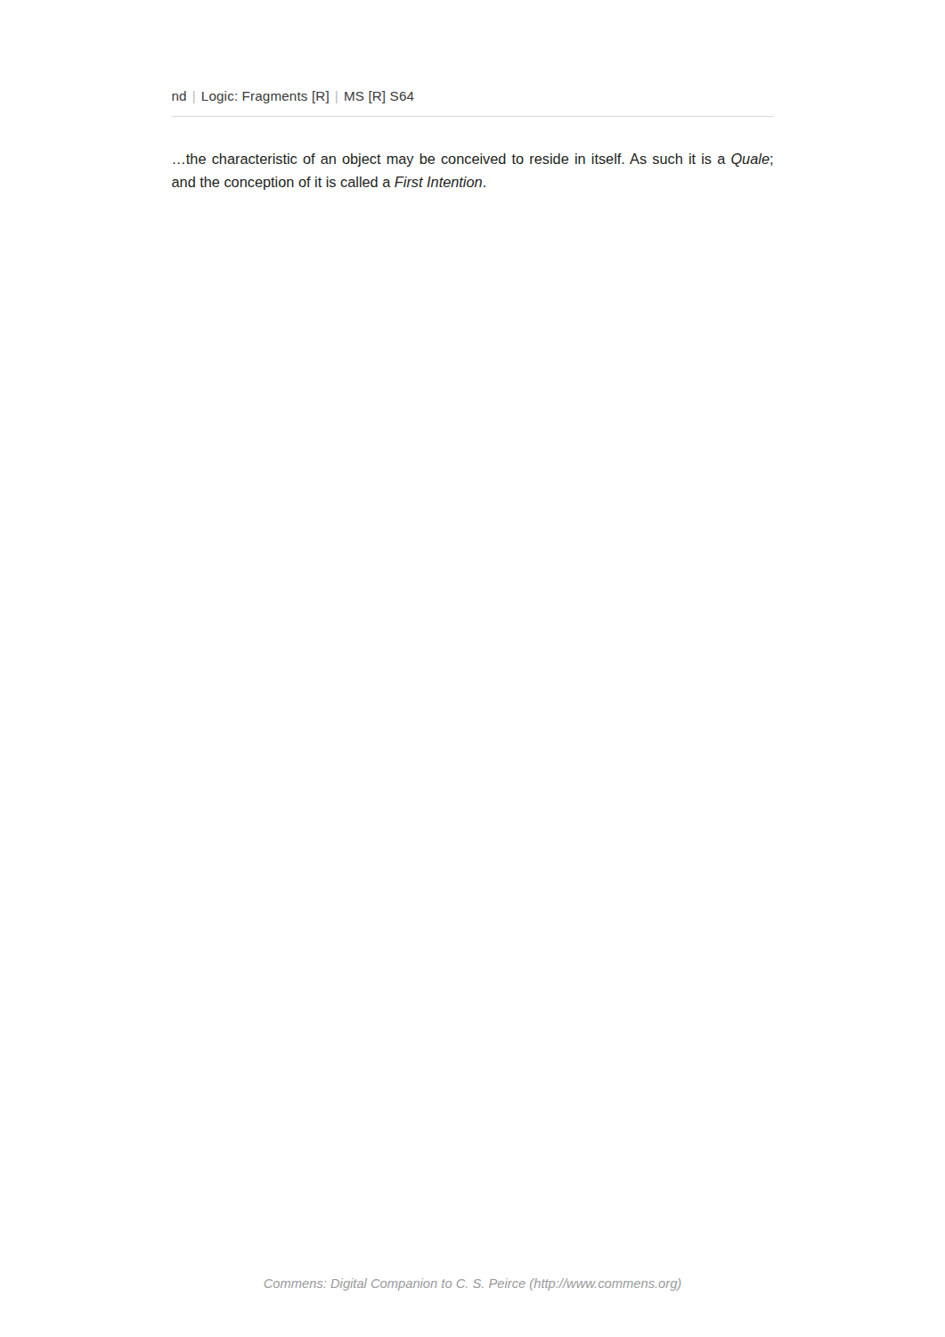nd|Logic: Fragments [R]|MS [R] S64
…the characteristic of an object may be conceived to reside in itself. As such it is a Quale; and the conception of it is called a First Intention.
Commens: Digital Companion to C. S. Peirce (http://www.commens.org)